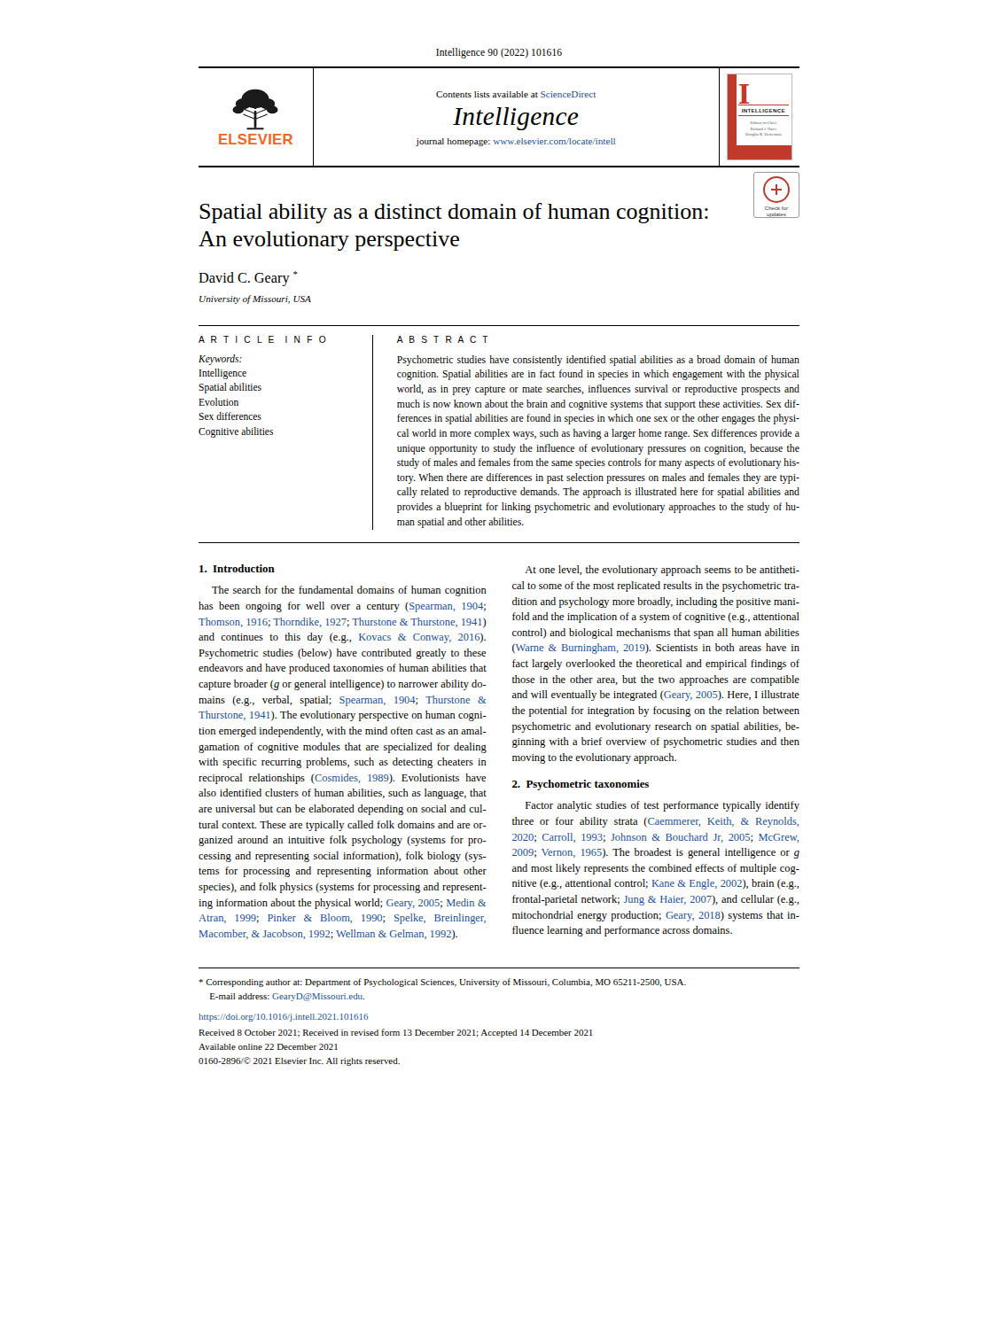Intelligence 90 (2022) 101616
ELSEVIER
Contents lists available at ScienceDirect
Intelligence
journal homepage: www.elsevier.com/locate/intell
I
INTELLIGENCE
Editors-in-Chief
Richard J. Haier
Douglas K. Detterman
Check for
updates
Spatial ability as a distinct domain of human cognition: An evolutionary perspective
David C. Geary *
University of Missouri, USA
A R T I C L E I N F O
Keywords:
Intelligence
Spatial abilities
Evolution
Sex differences
Cognitive abilities
A B S T R A C T
Psychometric studies have consistently identified spatial abilities as a broad domain of human cognition. Spatial abilities are in fact found in species in which engagement with the physical world, as in prey capture or mate searches, influences survival or reproductive prospects and much is now known about the brain and cognitive systems that support these activities. Sex differences in spatial abilities are found in species in which one sex or the other engages the physical world in more complex ways, such as having a larger home range. Sex differences provide a unique opportunity to study the influence of evolutionary pressures on cognition, because the study of males and females from the same species controls for many aspects of evolutionary history. When there are differences in past selection pressures on males and females they are typically related to reproductive demands. The approach is illustrated here for spatial abilities and provides a blueprint for linking psychometric and evolutionary approaches to the study of human spatial and other abilities.
1. Introduction
The search for the fundamental domains of human cognition has been ongoing for well over a century (Spearman, 1904; Thomson, 1916; Thorndike, 1927; Thurstone & Thurstone, 1941) and continues to this day (e.g., Kovacs & Conway, 2016). Psychometric studies (below) have contributed greatly to these endeavors and have produced taxonomies of human abilities that capture broader (g or general intelligence) to narrower ability domains (e.g., verbal, spatial; Spearman, 1904; Thurstone & Thurstone, 1941). The evolutionary perspective on human cognition emerged independently, with the mind often cast as an amalgamation of cognitive modules that are specialized for dealing with specific recurring problems, such as detecting cheaters in reciprocal relationships (Cosmides, 1989). Evolutionists have also identified clusters of human abilities, such as language, that are universal but can be elaborated depending on social and cultural context. These are typically called folk domains and are organized around an intuitive folk psychology (systems for processing and representing social information), folk biology (systems for processing and representing information about other species), and folk physics (systems for processing and representing information about the physical world; Geary, 2005; Medin & Atran, 1999; Pinker & Bloom, 1990; Spelke, Breinlinger, Macomber, & Jacobson, 1992; Wellman & Gelman, 1992).
At one level, the evolutionary approach seems to be antithetical to some of the most replicated results in the psychometric tradition and psychology more broadly, including the positive manifold and the implication of a system of cognitive (e.g., attentional control) and biological mechanisms that span all human abilities (Warne & Burningham, 2019). Scientists in both areas have in fact largely overlooked the theoretical and empirical findings of those in the other area, but the two approaches are compatible and will eventually be integrated (Geary, 2005). Here, I illustrate the potential for integration by focusing on the relation between psychometric and evolutionary research on spatial abilities, beginning with a brief overview of psychometric studies and then moving to the evolutionary approach.
2. Psychometric taxonomies
Factor analytic studies of test performance typically identify three or four ability strata (Caemmerer, Keith, & Reynolds, 2020; Carroll, 1993; Johnson & Bouchard Jr, 2005; McGrew, 2009; Vernon, 1965). The broadest is general intelligence or g and most likely represents the combined effects of multiple cognitive (e.g., attentional control; Kane & Engle, 2002), brain (e.g., frontal-parietal network; Jung & Haier, 2007), and cellular (e.g., mitochondrial energy production; Geary, 2018) systems that influence learning and performance across domains.
* Corresponding author at: Department of Psychological Sciences, University of Missouri, Columbia, MO 65211-2500, USA.
E-mail address: GearyD@Missouri.edu.
https://doi.org/10.1016/j.intell.2021.101616
Received 8 October 2021; Received in revised form 13 December 2021; Accepted 14 December 2021
Available online 22 December 2021
0160-2896/© 2021 Elsevier Inc. All rights reserved.